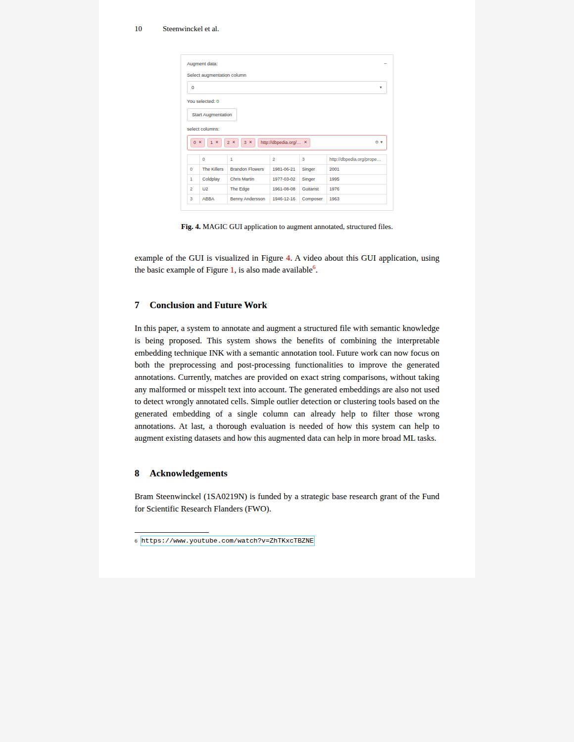10 Steenwinckel et al.
Augment data: −
Select augmentation column
0 ▼
You selected: 0
Start Augmentation
select columns:
0 ✕ 1 ✕ 2 ✕ 3 ✕ http://dbpedia.org/… ✕ ⚙ ▼
| | 0 | 1 | 2 | 3 | http://dbpedia.org/prope… |
| --- | --- | --- | --- | --- | --- |
| 0 | The Killers | Brandon Flowers | 1981-06-21 | Singer | 2001 |
| 1 | Coldplay | Chris Martin | 1977-03-02 | Singer | 1995 |
| 2 | U2 | The Edge | 1961-08-08 | Guitarist | 1976 |
| 3 | ABBA | Benny Andersson | 1946-12-16 | Composer | 1963 |
Fig. 4. MAGIC GUI application to augment annotated, structured files.
example of the GUI is visualized in Figure 4. A video about this GUI application, using the basic example of Figure 1, is also made available6.
7 Conclusion and Future Work
In this paper, a system to annotate and augment a structured file with semantic knowledge is being proposed. This system shows the benefits of combining the interpretable embedding technique INK with a semantic annotation tool. Future work can now focus on both the preprocessing and post-processing functionalities to improve the generated annotations. Currently, matches are provided on exact string comparisons, without taking any malformed or misspelt text into account. The generated embeddings are also not used to detect wrongly annotated cells. Simple outlier detection or clustering tools based on the generated embedding of a single column can already help to filter those wrong annotations. At last, a thorough evaluation is needed of how this system can help to augment existing datasets and how this augmented data can help in more broad ML tasks.
8 Acknowledgements
Bram Steenwinckel (1SA0219N) is funded by a strategic base research grant of the Fund for Scientific Research Flanders (FWO).
6 https://www.youtube.com/watch?v=ZhTKxcTBZNE